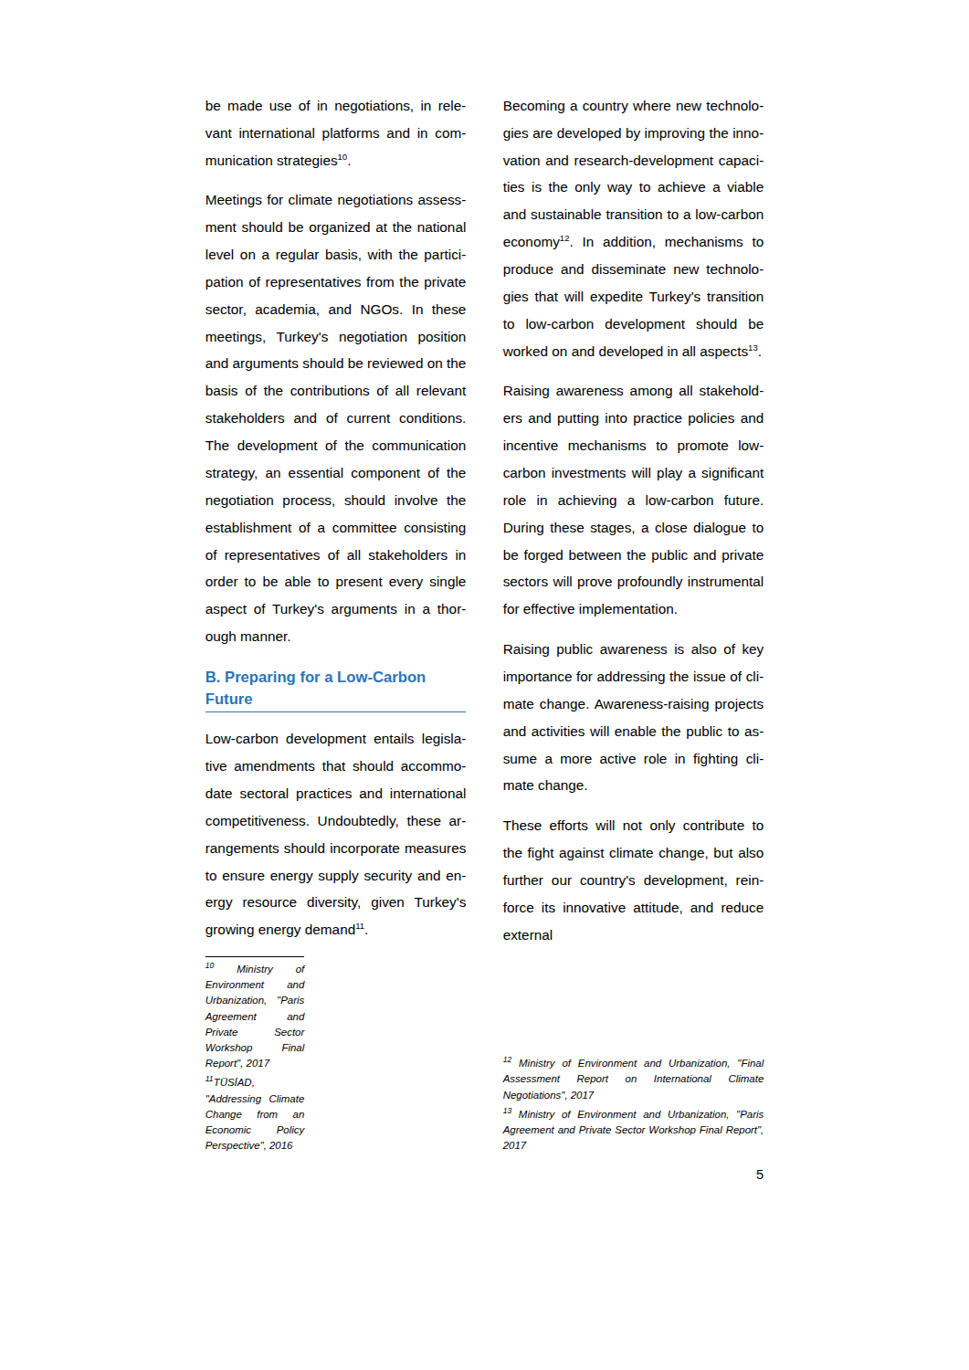be made use of in negotiations, in relevant international platforms and in communication strategies10.
Meetings for climate negotiations assessment should be organized at the national level on a regular basis, with the participation of representatives from the private sector, academia, and NGOs. In these meetings, Turkey's negotiation position and arguments should be reviewed on the basis of the contributions of all relevant stakeholders and of current conditions. The development of the communication strategy, an essential component of the negotiation process, should involve the establishment of a committee consisting of representatives of all stakeholders in order to be able to present every single aspect of Turkey's arguments in a thorough manner.
B. Preparing for a Low-Carbon Future
Low-carbon development entails legislative amendments that should accommodate sectoral practices and international competitiveness. Undoubtedly, these arrangements should incorporate measures to ensure energy supply security and energy resource diversity, given Turkey's growing energy demand11.
10 Ministry of Environment and Urbanization, "Paris Agreement and Private Sector Workshop Final Report", 2017
11TÜSİAD, "Addressing Climate Change from an Economic Policy Perspective", 2016
Becoming a country where new technologies are developed by improving the innovation and research-development capacities is the only way to achieve a viable and sustainable transition to a low-carbon economy12. In addition, mechanisms to produce and disseminate new technologies that will expedite Turkey's transition to low-carbon development should be worked on and developed in all aspects13.
Raising awareness among all stakeholders and putting into practice policies and incentive mechanisms to promote low-carbon investments will play a significant role in achieving a low-carbon future. During these stages, a close dialogue to be forged between the public and private sectors will prove profoundly instrumental for effective implementation.
Raising public awareness is also of key importance for addressing the issue of climate change. Awareness-raising projects and activities will enable the public to assume a more active role in fighting climate change.
These efforts will not only contribute to the fight against climate change, but also further our country's development, reinforce its innovative attitude, and reduce external
12 Ministry of Environment and Urbanization, "Final Assessment Report on International Climate Negotiations", 2017
13 Ministry of Environment and Urbanization, "Paris Agreement and Private Sector Workshop Final Report", 2017
5